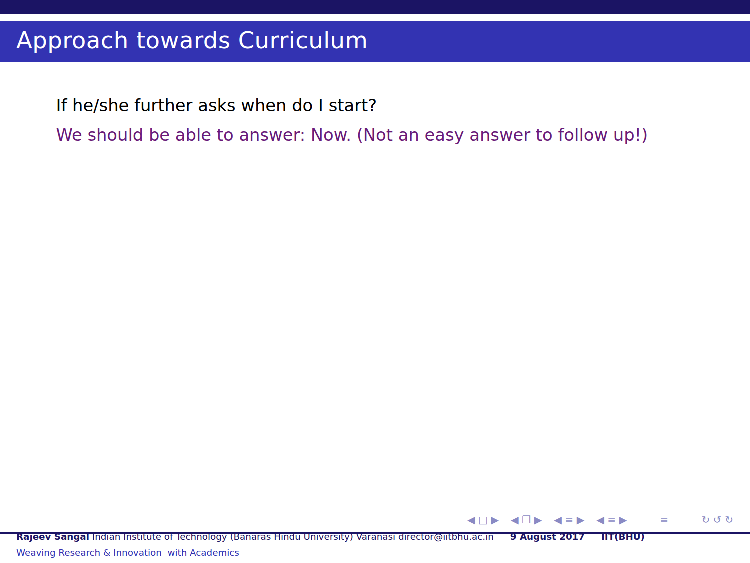Approach towards Curriculum
If he/she further asks when do I start?
We should be able to answer: Now. (Not an easy answer to follow up!)
◀ □ ▶ ◀ ❐ ▶ ◀ ≡ ▶ ◀ ≡ ▶ ≡ ↻ ↺ ↻
Rajeev Sangal Indian Institute of Technology (Banaras Hindu University) Varanasi director@iitbhu.ac.in 9 August 2017 IIT(BHU)
Weaving Research & Innovation with Academics